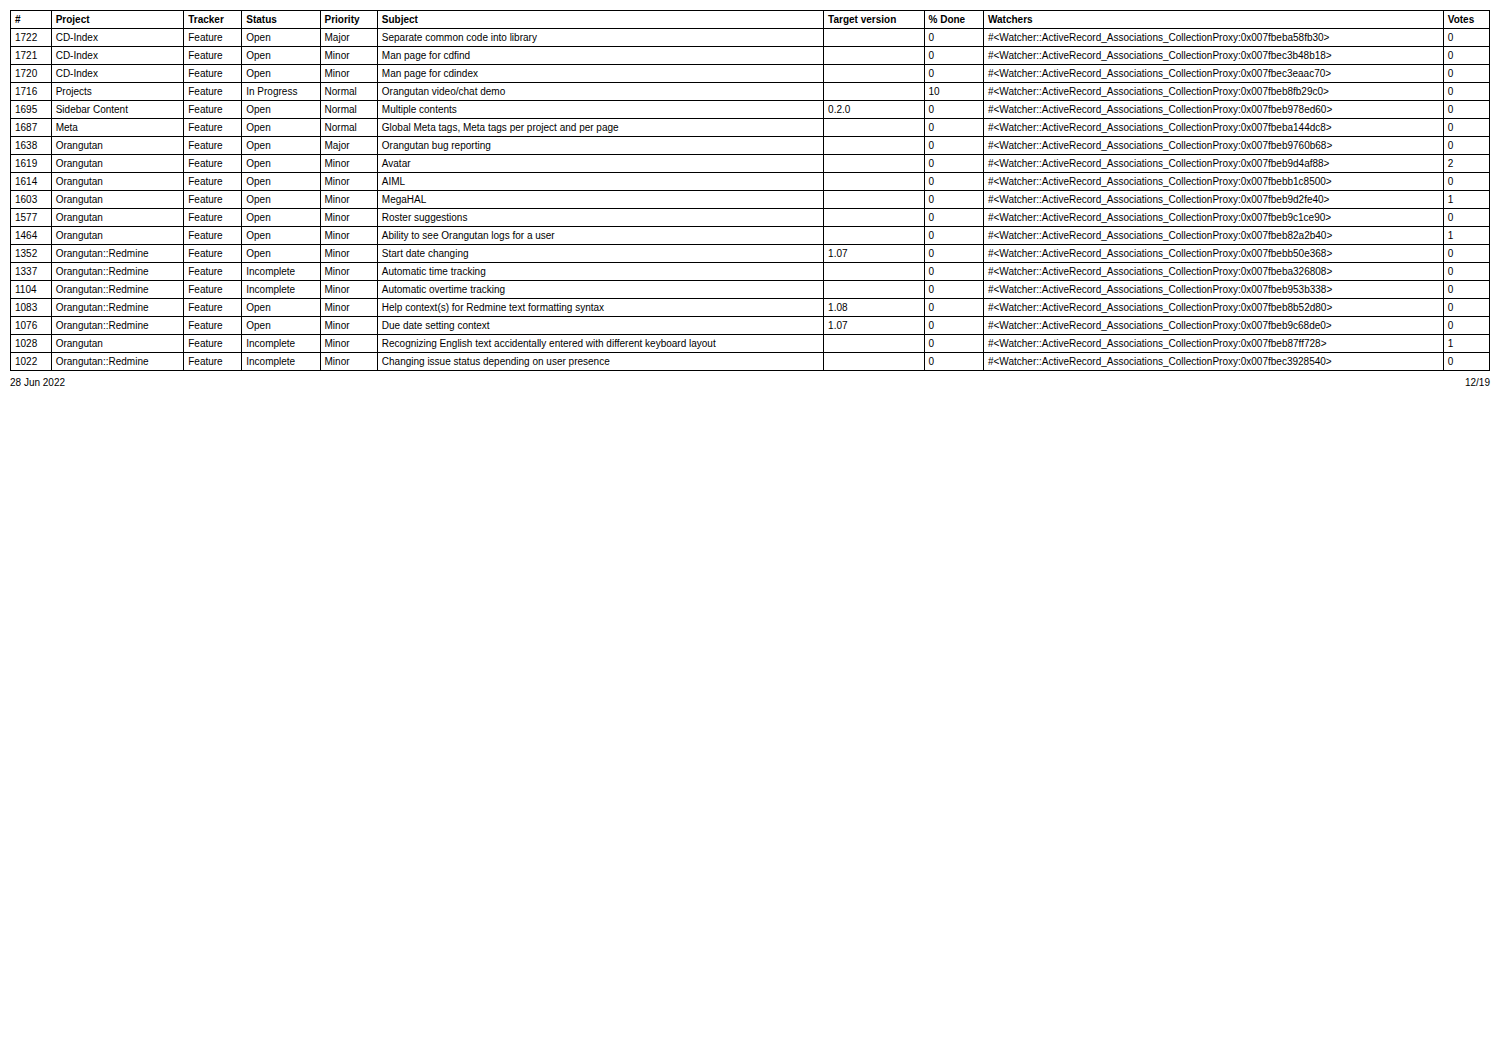| # | Project | Tracker | Status | Priority | Subject | Target version | % Done | Watchers | Votes |
| --- | --- | --- | --- | --- | --- | --- | --- | --- | --- |
| 1722 | CD-Index | Feature | Open | Major | Separate common code into library | | 0 | #<Watcher::ActiveRecord_Associations_CollectionProxy:0x007fbeba58fb30> | 0 |
| 1721 | CD-Index | Feature | Open | Minor | Man page for cdfind | | 0 | #<Watcher::ActiveRecord_Associations_CollectionProxy:0x007fbec3b48b18> | 0 |
| 1720 | CD-Index | Feature | Open | Minor | Man page for cdindex | | 0 | #<Watcher::ActiveRecord_Associations_CollectionProxy:0x007fbec3eaac70> | 0 |
| 1716 | Projects | Feature | In Progress | Normal | Orangutan video/chat demo | | 10 | #<Watcher::ActiveRecord_Associations_CollectionProxy:0x007fbeb8fb29c0> | 0 |
| 1695 | Sidebar Content | Feature | Open | Normal | Multiple contents | 0.2.0 | 0 | #<Watcher::ActiveRecord_Associations_CollectionProxy:0x007fbeb978ed60> | 0 |
| 1687 | Meta | Feature | Open | Normal | Global Meta tags, Meta tags per project and per page | | 0 | #<Watcher::ActiveRecord_Associations_CollectionProxy:0x007fbeba144dc8> | 0 |
| 1638 | Orangutan | Feature | Open | Major | Orangutan bug reporting | | 0 | #<Watcher::ActiveRecord_Associations_CollectionProxy:0x007fbeb9760b68> | 0 |
| 1619 | Orangutan | Feature | Open | Minor | Avatar | | 0 | #<Watcher::ActiveRecord_Associations_CollectionProxy:0x007fbeb9d4af88> | 2 |
| 1614 | Orangutan | Feature | Open | Minor | AIML | | 0 | #<Watcher::ActiveRecord_Associations_CollectionProxy:0x007fbebb1c8500> | 0 |
| 1603 | Orangutan | Feature | Open | Minor | MegaHAL | | 0 | #<Watcher::ActiveRecord_Associations_CollectionProxy:0x007fbeb9d2fe40> | 1 |
| 1577 | Orangutan | Feature | Open | Minor | Roster suggestions | | 0 | #<Watcher::ActiveRecord_Associations_CollectionProxy:0x007fbeb9c1ce90> | 0 |
| 1464 | Orangutan | Feature | Open | Minor | Ability to see Orangutan logs for a user | | 0 | #<Watcher::ActiveRecord_Associations_CollectionProxy:0x007fbeb82a2b40> | 1 |
| 1352 | Orangutan::Redmine | Feature | Open | Minor | Start date changing | 1.07 | 0 | #<Watcher::ActiveRecord_Associations_CollectionProxy:0x007fbebb50e368> | 0 |
| 1337 | Orangutan::Redmine | Feature | Incomplete | Minor | Automatic time tracking | | 0 | #<Watcher::ActiveRecord_Associations_CollectionProxy:0x007fbeba326808> | 0 |
| 1104 | Orangutan::Redmine | Feature | Incomplete | Minor | Automatic overtime tracking | | 0 | #<Watcher::ActiveRecord_Associations_CollectionProxy:0x007fbeb953b338> | 0 |
| 1083 | Orangutan::Redmine | Feature | Open | Minor | Help context(s) for Redmine text formatting syntax | 1.08 | 0 | #<Watcher::ActiveRecord_Associations_CollectionProxy:0x007fbeb8b52d80> | 0 |
| 1076 | Orangutan::Redmine | Feature | Open | Minor | Due date setting context | 1.07 | 0 | #<Watcher::ActiveRecord_Associations_CollectionProxy:0x007fbeb9c68de0> | 0 |
| 1028 | Orangutan | Feature | Incomplete | Minor | Recognizing English text accidentally entered with different keyboard layout | | 0 | #<Watcher::ActiveRecord_Associations_CollectionProxy:0x007fbeb87ff728> | 1 |
| 1022 | Orangutan::Redmine | Feature | Incomplete | Minor | Changing issue status depending on user presence | | 0 | #<Watcher::ActiveRecord_Associations_CollectionProxy:0x007fbec3928540> | 0 |
28 Jun 2022 12/19